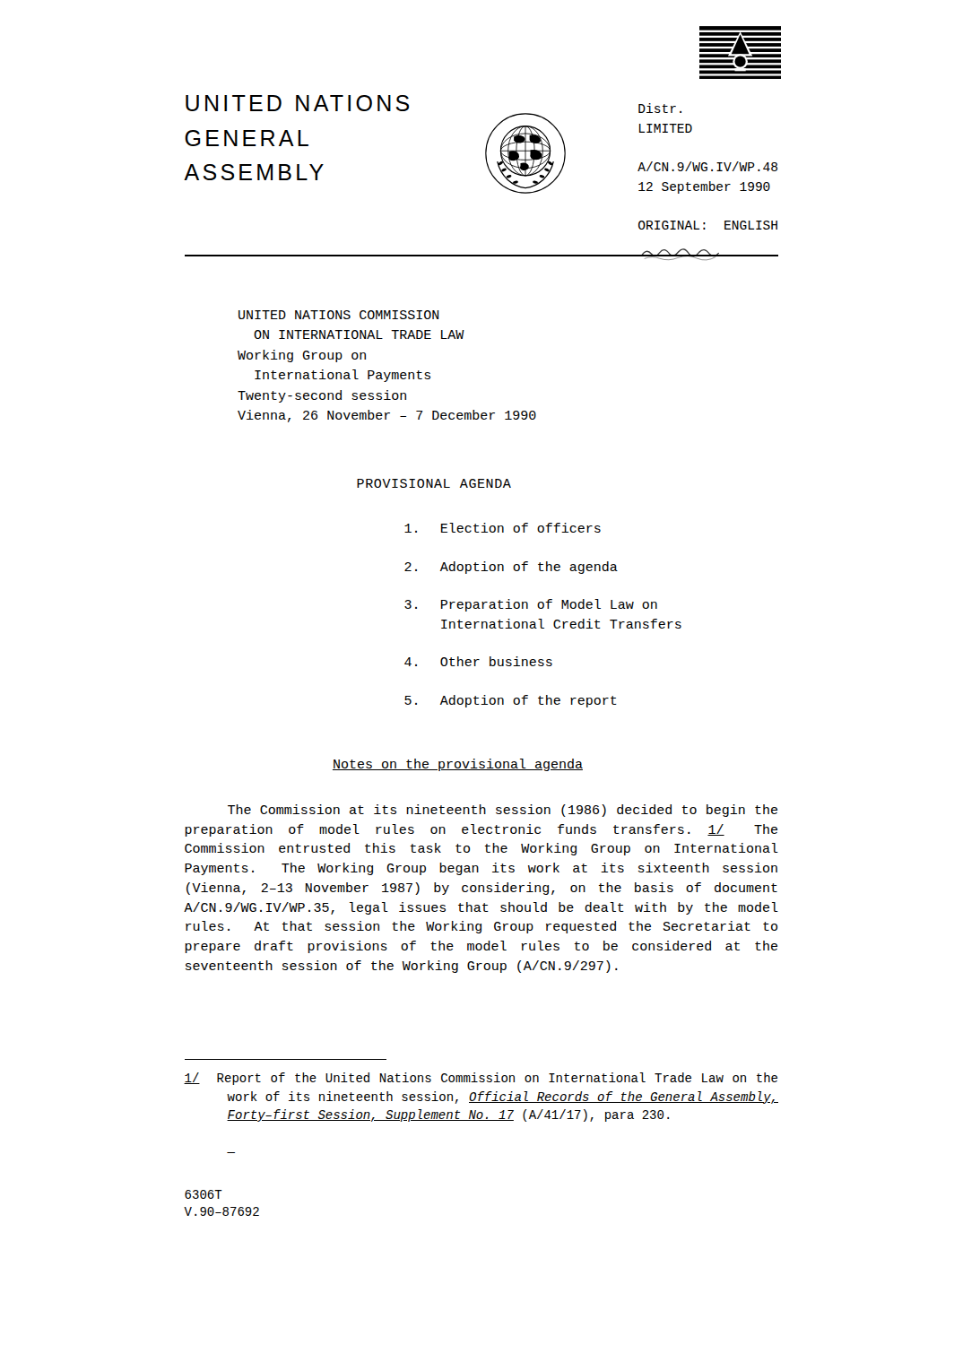UNITED NATIONS
GENERAL
ASSEMBLY
Distr.
LIMITED
A/CN.9/WG.IV/WP.48
12 September 1990
ORIGINAL: ENGLISH
UNITED NATIONS COMMISSION
ON INTERNATIONAL TRADE LAW
Working Group on
International Payments
Twenty-second session
Vienna, 26 November – 7 December 1990
PROVISIONAL AGENDA
1. Election of officers
2. Adoption of the agenda
3. Preparation of Model Law onInternational Credit Transfers
4. Other business
5. Adoption of the report
Notes on the provisional agenda
The Commission at its nineteenth session (1986) decided to begin the preparation of model rules on electronic funds transfers. 1/ The Commission entrusted this task to the Working Group on International Payments. The Working Group began its work at its sixteenth session (Vienna, 2–13 November 1987) by considering, on the basis of document A/CN.9/WG.IV/WP.35, legal issues that should be dealt with by the model rules. At that session the Working Group requested the Secretariat to prepare draft provisions of the model rules to be considered at the seventeenth session of the Working Group (A/CN.9/297).
1/ Report of the United Nations Commission on International Trade Law on the work of its nineteenth session, Official Records of the General Assembly, Forty–first Session, Supplement No. 17 (A/41/17), para 230. —
6306T
V.90–87692